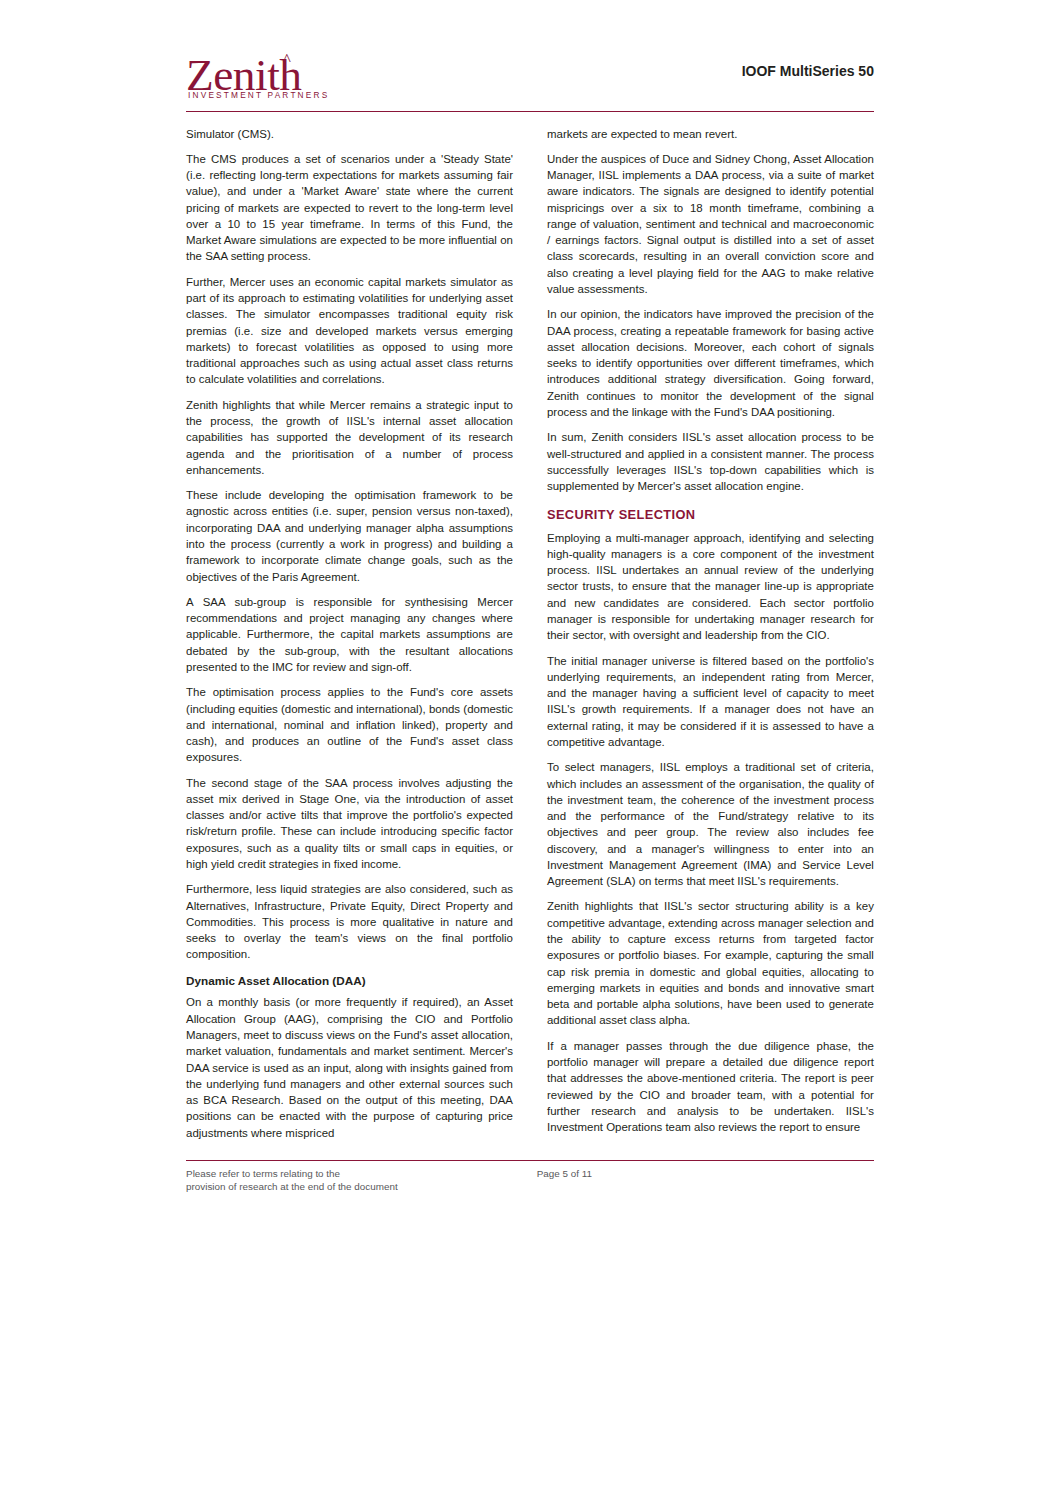Zenith^
Investment Partners
IOOF MultiSeries 50
Simulator (CMS).
The CMS produces a set of scenarios under a 'Steady State' (i.e. reflecting long-term expectations for markets assuming fair value), and under a 'Market Aware' state where the current pricing of markets are expected to revert to the long-term level over a 10 to 15 year timeframe. In terms of this Fund, the Market Aware simulations are expected to be more influential on the SAA setting process.
Further, Mercer uses an economic capital markets simulator as part of its approach to estimating volatilities for underlying asset classes. The simulator encompasses traditional equity risk premias (i.e. size and developed markets versus emerging markets) to forecast volatilities as opposed to using more traditional approaches such as using actual asset class returns to calculate volatilities and correlations.
Zenith highlights that while Mercer remains a strategic input to the process, the growth of IISL's internal asset allocation capabilities has supported the development of its research agenda and the prioritisation of a number of process enhancements.
These include developing the optimisation framework to be agnostic across entities (i.e. super, pension versus non-taxed), incorporating DAA and underlying manager alpha assumptions into the process (currently a work in progress) and building a framework to incorporate climate change goals, such as the objectives of the Paris Agreement.
A SAA sub-group is responsible for synthesising Mercer recommendations and project managing any changes where applicable. Furthermore, the capital markets assumptions are debated by the sub-group, with the resultant allocations presented to the IMC for review and sign-off.
The optimisation process applies to the Fund's core assets (including equities (domestic and international), bonds (domestic and international, nominal and inflation linked), property and cash), and produces an outline of the Fund's asset class exposures.
The second stage of the SAA process involves adjusting the asset mix derived in Stage One, via the introduction of asset classes and/or active tilts that improve the portfolio's expected risk/return profile. These can include introducing specific factor exposures, such as a quality tilts or small caps in equities, or high yield credit strategies in fixed income.
Furthermore, less liquid strategies are also considered, such as Alternatives, Infrastructure, Private Equity, Direct Property and Commodities. This process is more qualitative in nature and seeks to overlay the team's views on the final portfolio composition.
Dynamic Asset Allocation (DAA)
On a monthly basis (or more frequently if required), an Asset Allocation Group (AAG), comprising the CIO and Portfolio Managers, meet to discuss views on the Fund's asset allocation, market valuation, fundamentals and market sentiment. Mercer's DAA service is used as an input, along with insights gained from the underlying fund managers and other external sources such as BCA Research. Based on the output of this meeting, DAA positions can be enacted with the purpose of capturing price adjustments where mispriced
markets are expected to mean revert.
Under the auspices of Duce and Sidney Chong, Asset Allocation Manager, IISL implements a DAA process, via a suite of market aware indicators. The signals are designed to identify potential mispricings over a six to 18 month timeframe, combining a range of valuation, sentiment and technical and macroeconomic / earnings factors. Signal output is distilled into a set of asset class scorecards, resulting in an overall conviction score and also creating a level playing field for the AAG to make relative value assessments.
In our opinion, the indicators have improved the precision of the DAA process, creating a repeatable framework for basing active asset allocation decisions. Moreover, each cohort of signals seeks to identify opportunities over different timeframes, which introduces additional strategy diversification. Going forward, Zenith continues to monitor the development of the signal process and the linkage with the Fund's DAA positioning.
In sum, Zenith considers IISL's asset allocation process to be well-structured and applied in a consistent manner. The process successfully leverages IISL's top-down capabilities which is supplemented by Mercer's asset allocation engine.
Security Selection
Employing a multi-manager approach, identifying and selecting high-quality managers is a core component of the investment process. IISL undertakes an annual review of the underlying sector trusts, to ensure that the manager line-up is appropriate and new candidates are considered. Each sector portfolio manager is responsible for undertaking manager research for their sector, with oversight and leadership from the CIO.
The initial manager universe is filtered based on the portfolio's underlying requirements, an independent rating from Mercer, and the manager having a sufficient level of capacity to meet IISL's growth requirements. If a manager does not have an external rating, it may be considered if it is assessed to have a competitive advantage.
To select managers, IISL employs a traditional set of criteria, which includes an assessment of the organisation, the quality of the investment team, the coherence of the investment process and the performance of the Fund/strategy relative to its objectives and peer group. The review also includes fee discovery, and a manager's willingness to enter into an Investment Management Agreement (IMA) and Service Level Agreement (SLA) on terms that meet IISL's requirements.
Zenith highlights that IISL's sector structuring ability is a key competitive advantage, extending across manager selection and the ability to capture excess returns from targeted factor exposures or portfolio biases. For example, capturing the small cap risk premia in domestic and global equities, allocating to emerging markets in equities and bonds and innovative smart beta and portable alpha solutions, have been used to generate additional asset class alpha.
If a manager passes through the due diligence phase, the portfolio manager will prepare a detailed due diligence report that addresses the above-mentioned criteria. The report is peer reviewed by the CIO and broader team, with a potential for further research and analysis to be undertaken. IISL's Investment Operations team also reviews the report to ensure
Please refer to terms relating to the
provision of research at the end of the document
Page 5 of 11